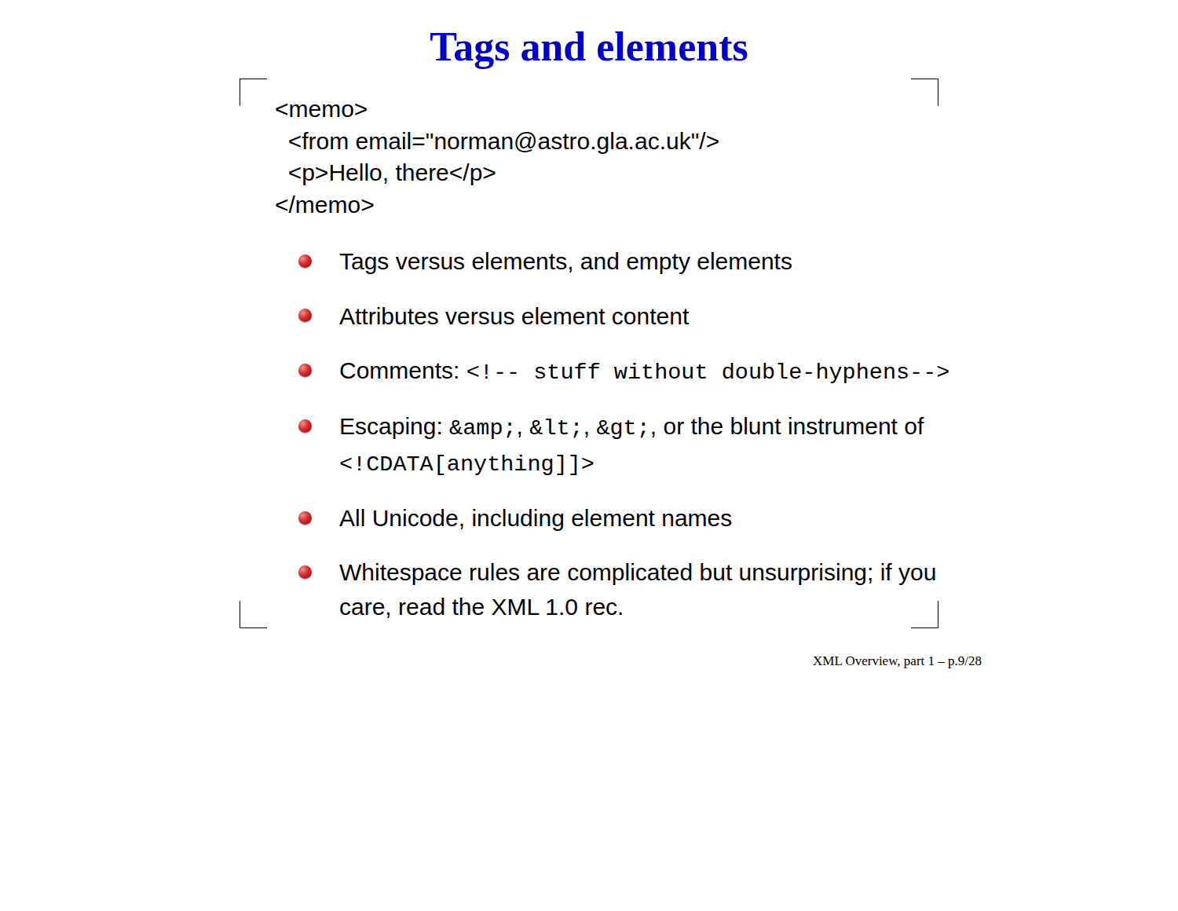Tags and elements
<memo> <from email="norman@astro.gla.ac.uk"/> <p>Hello, there</p> </memo>
Tags versus elements, and empty elements
Attributes versus element content
Comments: <!-- stuff without double-hyphens-->
Escaping: &amp;, &lt;, &gt;, or the blunt instrument of <!CDATA[anything]]>
All Unicode, including element names
Whitespace rules are complicated but unsurprising; if you care, read the XML 1.0 rec.
XML Overview, part 1 – p.9/28